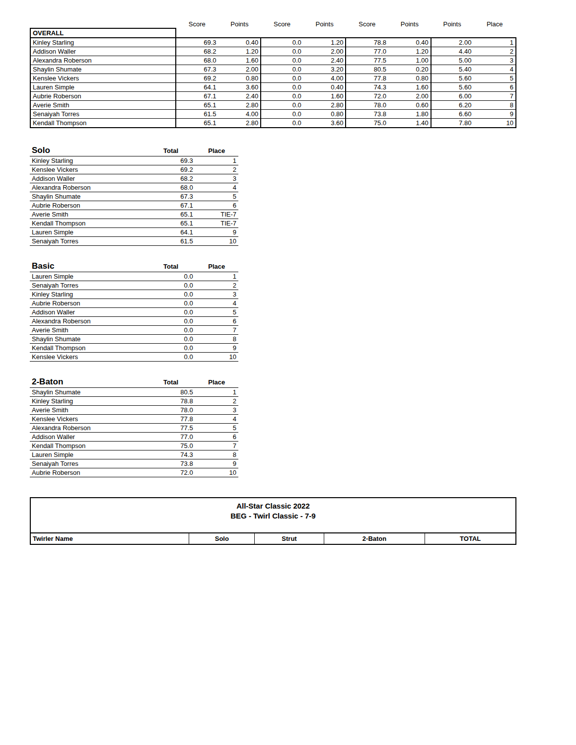| | Score | Points | Score | Points | Score | Points | Points | Place |
| --- | --- | --- | --- | --- | --- | --- | --- | --- |
| OVERALL | |
| Kinley Starling | 69.3 | 0.40 | 0.0 | 1.20 | 78.8 | 0.40 | 2.00 | 1 |
| Addison Waller | 68.2 | 1.20 | 0.0 | 2.00 | 77.0 | 1.20 | 4.40 | 2 |
| Alexandra Roberson | 68.0 | 1.60 | 0.0 | 2.40 | 77.5 | 1.00 | 5.00 | 3 |
| Shaylin Shumate | 67.3 | 2.00 | 0.0 | 3.20 | 80.5 | 0.20 | 5.40 | 4 |
| Kenslee Vickers | 69.2 | 0.80 | 0.0 | 4.00 | 77.8 | 0.80 | 5.60 | 5 |
| Lauren Simple | 64.1 | 3.60 | 0.0 | 0.40 | 74.3 | 1.60 | 5.60 | 6 |
| Aubrie Roberson | 67.1 | 2.40 | 0.0 | 1.60 | 72.0 | 2.00 | 6.00 | 7 |
| Averie Smith | 65.1 | 2.80 | 0.0 | 2.80 | 78.0 | 0.60 | 6.20 | 8 |
| Senaiyah Torres | 61.5 | 4.00 | 0.0 | 0.80 | 73.8 | 1.80 | 6.60 | 9 |
| Kendall Thompson | 65.1 | 2.80 | 0.0 | 3.60 | 75.0 | 1.40 | 7.80 | 10 |
| Solo | Total | Place |
| --- | --- | --- |
| Kinley Starling | 69.3 | 1 |
| Kenslee Vickers | 69.2 | 2 |
| Addison Waller | 68.2 | 3 |
| Alexandra Roberson | 68.0 | 4 |
| Shaylin Shumate | 67.3 | 5 |
| Aubrie Roberson | 67.1 | 6 |
| Averie Smith | 65.1 | TIE-7 |
| Kendall Thompson | 65.1 | TIE-7 |
| Lauren Simple | 64.1 | 9 |
| Senaiyah Torres | 61.5 | 10 |
| Basic | Total | Place |
| --- | --- | --- |
| Lauren Simple | 0.0 | 1 |
| Senaiyah Torres | 0.0 | 2 |
| Kinley Starling | 0.0 | 3 |
| Aubrie Roberson | 0.0 | 4 |
| Addison Waller | 0.0 | 5 |
| Alexandra Roberson | 0.0 | 6 |
| Averie Smith | 0.0 | 7 |
| Shaylin Shumate | 0.0 | 8 |
| Kendall Thompson | 0.0 | 9 |
| Kenslee Vickers | 0.0 | 10 |
| 2-Baton | Total | Place |
| --- | --- | --- |
| Shaylin Shumate | 80.5 | 1 |
| Kinley Starling | 78.8 | 2 |
| Averie Smith | 78.0 | 3 |
| Kenslee Vickers | 77.8 | 4 |
| Alexandra Roberson | 77.5 | 5 |
| Addison Waller | 77.0 | 6 |
| Kendall Thompson | 75.0 | 7 |
| Lauren Simple | 74.3 | 8 |
| Senaiyah Torres | 73.8 | 9 |
| Aubrie Roberson | 72.0 | 10 |
| All-Star Classic 2022 BEG - Twirl Classic - 7-9 |
| Twirler Name | Solo | Strut | 2-Baton | TOTAL |